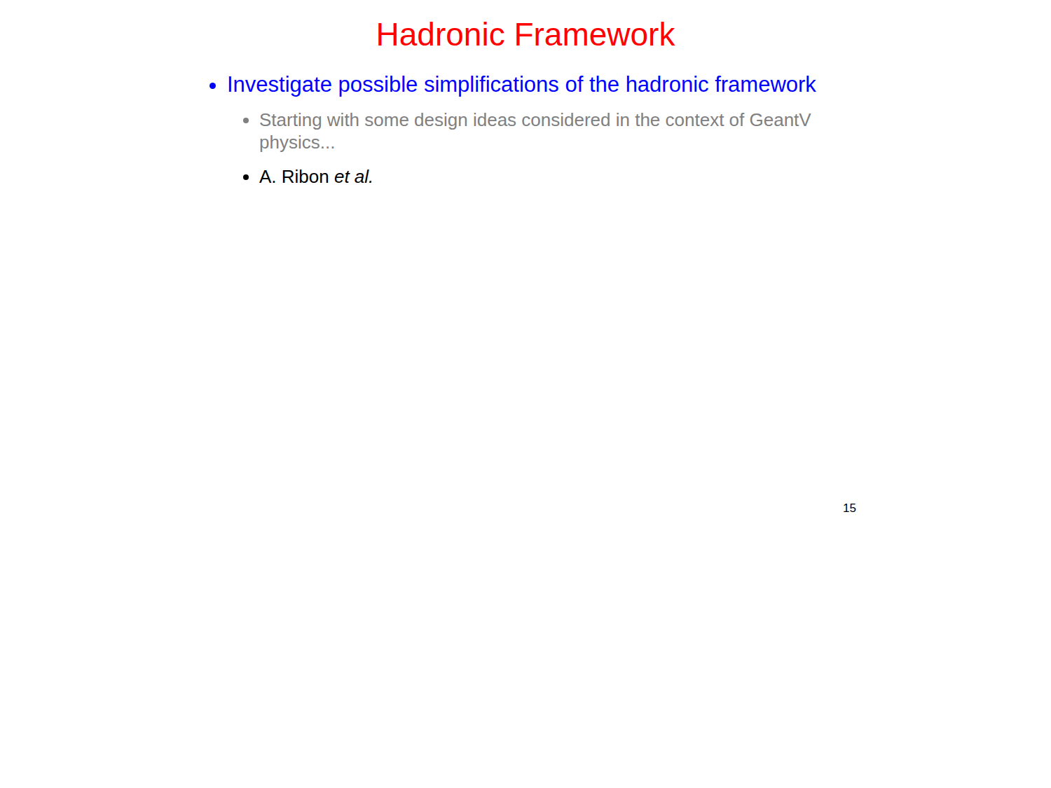Hadronic Framework
Investigate possible simplifications of the hadronic framework
Starting with some design ideas considered in the context of GeantV physics...
A. Ribon et al.
15